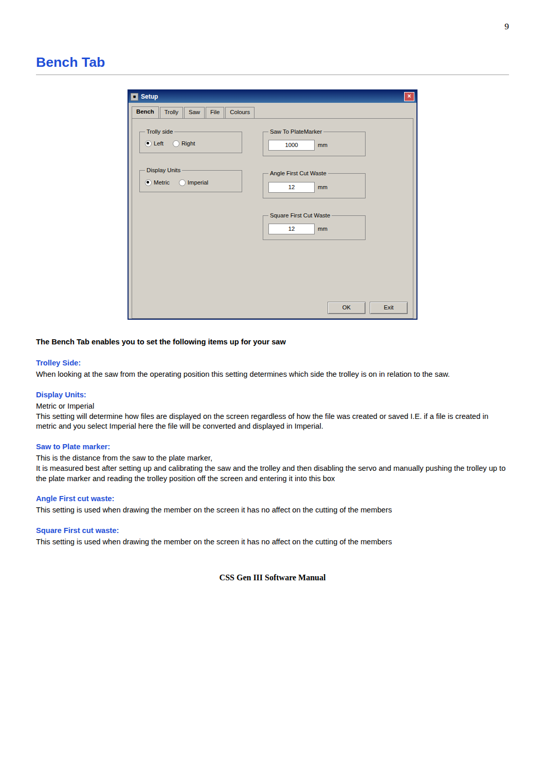9
Bench Tab
■Setup ×
Bench
Trolly
Saw
File
Colours
Trolly side
Left Right
Display Units
Metric Imperial
Saw To PlateMarker
1000 mm
Angle First Cut Waste
12 mm
Square First Cut Waste
12 mm
OK
Exit
The Bench Tab enables you to set the following items up for your saw
Trolley Side:
When looking at the saw from the operating position this setting determines which side the trolley is on in relation to the saw.
Display Units:
Metric or Imperial
This setting will determine how files are displayed on the screen regardless of how the file was created or saved I.E. if a file is created in metric and you select Imperial here the file will be converted and displayed in Imperial.
Saw to Plate marker:
This is the distance from the saw to the plate marker,
It is measured best after setting up and calibrating the saw and the trolley and then disabling the servo and manually pushing the trolley up to the plate marker and reading the trolley position off the screen and entering it into this box
Angle First cut waste:
This setting is used when drawing the member on the screen it has no affect on the cutting of the members
Square First cut waste:
This setting is used when drawing the member on the screen it has no affect on the cutting of the members
CSS Gen III Software Manual